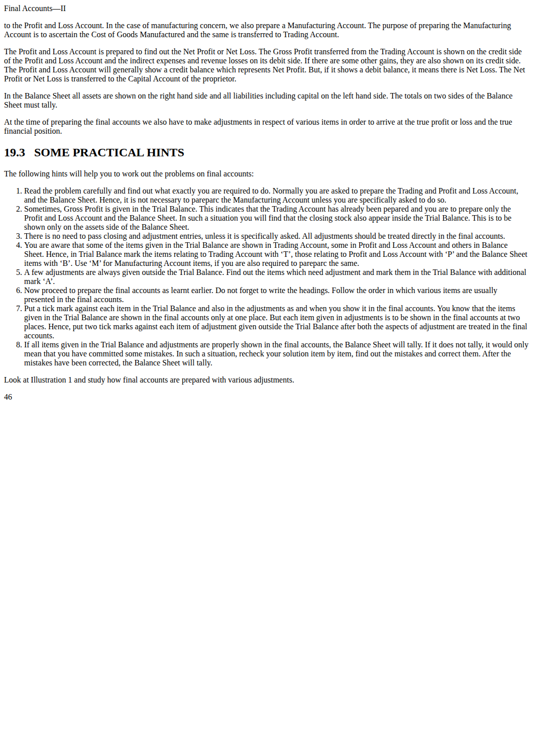Final Accounts—II
to the Profit and Loss Account. In the case of manufacturing concern, we also prepare a Manufacturing Account. The purpose of preparing the Manufacturing Account is to ascertain the Cost of Goods Manufactured and the same is transferred to Trading Account.
The Profit and Loss Account is prepared to find out the Net Profit or Net Loss. The Gross Profit transferred from the Trading Account is shown on the credit side of the Profit and Loss Account and the indirect expenses and revenue losses on its debit side. If there are some other gains, they are also shown on its credit side. The Profit and Loss Account will generally show a credit balance which represents Net Profit. But, if it shows a debit balance, it means there is Net Loss. The Net Profit or Net Loss is transferred to the Capital Account of the proprietor.
In the Balance Sheet all assets are shown on the right hand side and all liabilities including capital on the left hand side. The totals on two sides of the Balance Sheet must tally.
At the time of preparing the final accounts we also have to make adjustments in respect of various items in order to arrive at the true profit or loss and the true financial position.
19.3 SOME PRACTICAL HINTS
The following hints will help you to work out the problems on final accounts:
Read the problem carefully and find out what exactly you are required to do. Normally you are asked to prepare the Trading and Profit and Loss Account, and the Balance Sheet. Hence, it is not necessary to pareparc the Manufacturing Account unless you are specifically asked to do so.
Sometimes, Gross Profit is given in the Trial Balance. This indicates that the Trading Account has already been pepared and you are to prepare only the Profit and Loss Account and the Balance Sheet. In such a situation you will find that the closing stock also appear inside the Trial Balance. This is to be shown only on the assets side of the Balance Sheet.
There is no need to pass closing and adjustment entries, unless it is specifically asked. All adjustments should be treated directly in the final accounts.
You are aware that some of the items given in the Trial Balance are shown in Trading Account, some in Profit and Loss Account and others in Balance Sheet. Hence, in Trial Balance mark the items relating to Trading Account with ‘T’, those relating to Profit and Loss Account with ‘P’ and the Balance Sheet items with ‘B’. Use ‘M’ for Manufacturing Account items, if you are also required to pareparc the same.
A few adjustments are always given outside the Trial Balance. Find out the items which need adjustment and mark them in the Trial Balance with additional mark ‘A’.
Now proceed to prepare the final accounts as learnt earlier. Do not forget to write the headings. Follow the order in which various items are usually presented in the final accounts.
Put a tick mark against each item in the Trial Balance and also in the adjustments as and when you show it in the final accounts. You know that the items given in the Trial Balance are shown in the final accounts only at one place. But each item given in adjustments is to be shown in the final accounts at two places. Hence, put two tick marks against each item of adjustment given outside the Trial Balance after both the aspects of adjustment are treated in the final accounts.
If all items given in the Trial Balance and adjustments are properly shown in the final accounts, the Balance Sheet will tally. If it does not tally, it would only mean that you have committed some mistakes. In such a situation, recheck your solution item by item, find out the mistakes and correct them. After the mistakes have been corrected, the Balance Sheet will tally.
Look at Illustration 1 and study how final accounts are prepared with various adjustments.
46